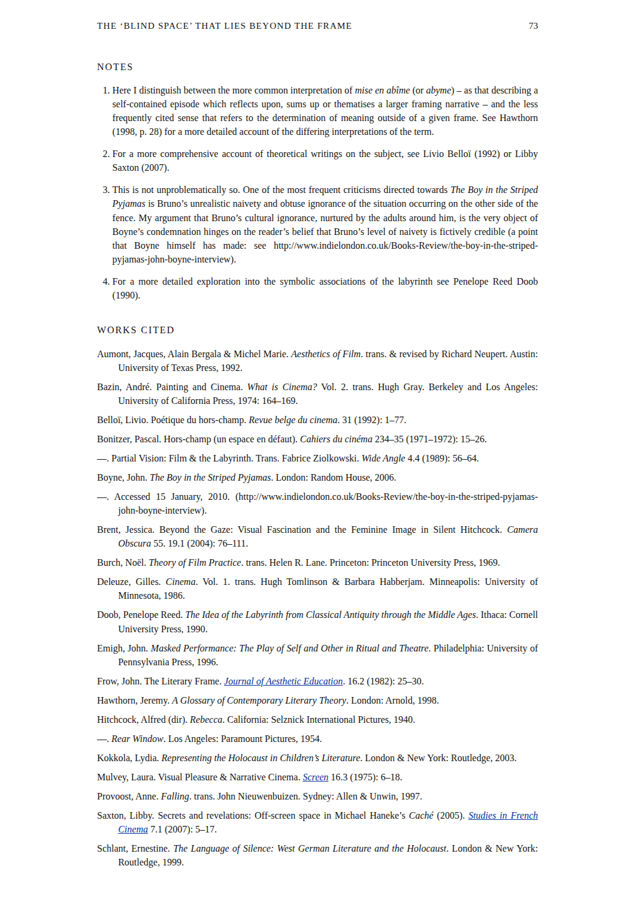The ‘Blind Space’ that Lies Beyond the Frame 73
Notes
Here I distinguish between the more common interpretation of mise en abîme (or abyme) – as that describing a self-contained episode which reflects upon, sums up or thematises a larger framing narrative – and the less frequently cited sense that refers to the determination of meaning outside of a given frame. See Hawthorn (1998, p. 28) for a more detailed account of the differing interpretations of the term.
For a more comprehensive account of theoretical writings on the subject, see Livio Belloï (1992) or Libby Saxton (2007).
This is not unproblematically so. One of the most frequent criticisms directed towards The Boy in the Striped Pyjamas is Bruno’s unrealistic naivety and obtuse ignorance of the situation occurring on the other side of the fence. My argument that Bruno’s cultural ignorance, nurtured by the adults around him, is the very object of Boyne’s condemnation hinges on the reader’s belief that Bruno’s level of naivety is fictively credible (a point that Boyne himself has made: see http://www.indielondon.co.uk/Books-Review/the-boy-in-the-striped-pyjamas-john-boyne-interview).
For a more detailed exploration into the symbolic associations of the labyrinth see Penelope Reed Doob (1990).
Works Cited
Aumont, Jacques, Alain Bergala & Michel Marie. Aesthetics of Film. trans. & revised by Richard Neupert. Austin: University of Texas Press, 1992.
Bazin, André. Painting and Cinema. What is Cinema? Vol. 2. trans. Hugh Gray. Berkeley and Los Angeles: University of California Press, 1974: 164–169.
Belloï, Livio. Poétique du hors-champ. Revue belge du cinema. 31 (1992): 1–77.
Bonitzer, Pascal. Hors-champ (un espace en défaut). Cahiers du cinéma 234–35 (1971–1972): 15–26.
—. Partial Vision: Film & the Labyrinth. Trans. Fabrice Ziolkowski. Wide Angle 4.4 (1989): 56–64.
Boyne, John. The Boy in the Striped Pyjamas. London: Random House, 2006.
—. Accessed 15 January, 2010. (http://www.indielondon.co.uk/Books-Review/the-boy-in-the-striped-pyjamas-john-boyne-interview).
Brent, Jessica. Beyond the Gaze: Visual Fascination and the Feminine Image in Silent Hitchcock. Camera Obscura 55. 19.1 (2004): 76–111.
Burch, Noël. Theory of Film Practice. trans. Helen R. Lane. Princeton: Princeton University Press, 1969.
Deleuze, Gilles. Cinema. Vol. 1. trans. Hugh Tomlinson & Barbara Habberjam. Minneapolis: University of Minnesota, 1986.
Doob, Penelope Reed. The Idea of the Labyrinth from Classical Antiquity through the Middle Ages. Ithaca: Cornell University Press, 1990.
Emigh, John. Masked Performance: The Play of Self and Other in Ritual and Theatre. Philadelphia: University of Pennsylvania Press, 1996.
Frow, John. The Literary Frame. Journal of Aesthetic Education. 16.2 (1982): 25–30.
Hawthorn, Jeremy. A Glossary of Contemporary Literary Theory. London: Arnold, 1998.
Hitchcock, Alfred (dir). Rebecca. California: Selznick International Pictures, 1940.
—. Rear Window. Los Angeles: Paramount Pictures, 1954.
Kokkola, Lydia. Representing the Holocaust in Children’s Literature. London & New York: Routledge, 2003.
Mulvey, Laura. Visual Pleasure & Narrative Cinema. Screen 16.3 (1975): 6–18.
Provoost, Anne. Falling. trans. John Nieuwenbuizen. Sydney: Allen & Unwin, 1997.
Saxton, Libby. Secrets and revelations: Off-screen space in Michael Haneke’s Caché (2005). Studies in French Cinema 7.1 (2007): 5–17.
Schlant, Ernestine. The Language of Silence: West German Literature and the Holocaust. London & New York: Routledge, 1999.